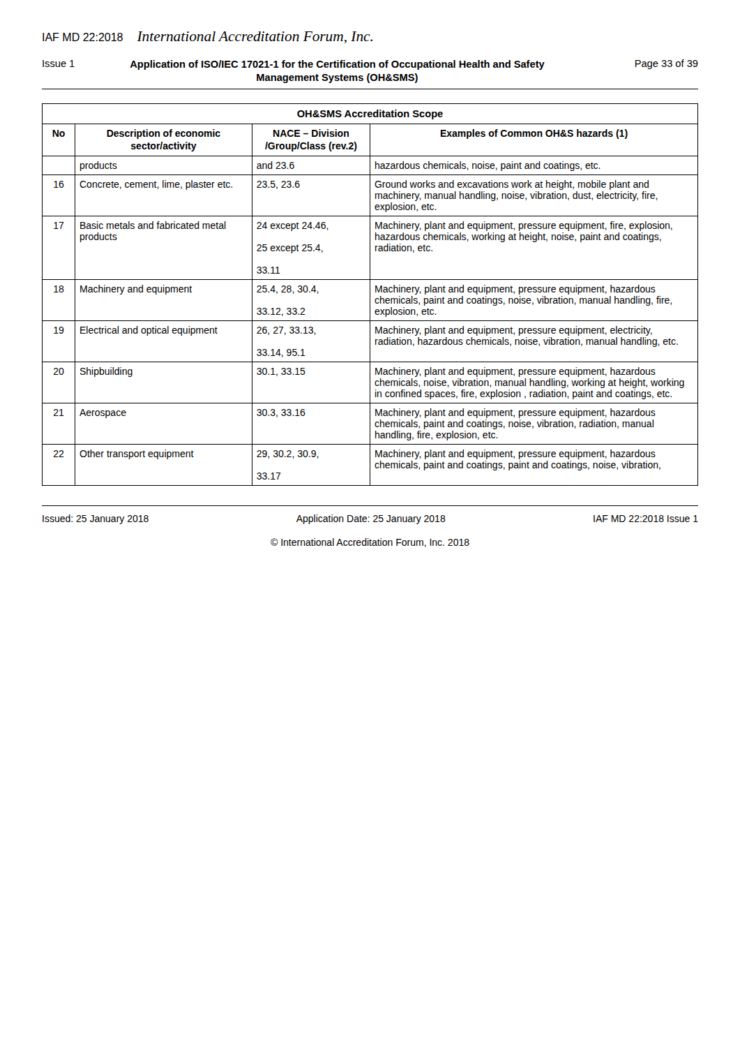IAF MD 22:2018 International Accreditation Forum, Inc.
Issue 1
Application of ISO/IEC 17021-1 for the Certification of Occupational Health and Safety Management Systems (OH&SMS)
Page 33 of 39
OH&SMS Accreditation Scope
| No | Description of economic sector/activity | NACE – Division /Group/Class (rev.2) | Examples of Common OH&S hazards (1) |
| --- | --- | --- | --- |
| | products | and 23.6 | hazardous chemicals, noise, paint and coatings, etc. |
| 16 | Concrete, cement, lime, plaster etc. | 23.5, 23.6 | Ground works and excavations work at height, mobile plant and machinery, manual handling, noise, vibration, dust, electricity, fire, explosion, etc. |
| 17 | Basic metals and fabricated metal products | 24 except 24.46, 25 except 25.4, 33.11 | Machinery, plant and equipment, pressure equipment, fire, explosion, hazardous chemicals, working at height, noise, paint and coatings, radiation, etc. |
| 18 | Machinery and equipment | 25.4, 28, 30.4, 33.12, 33.2 | Machinery, plant and equipment, pressure equipment, hazardous chemicals, paint and coatings, noise, vibration, manual handling, fire, explosion, etc. |
| 19 | Electrical and optical equipment | 26, 27, 33.13, 33.14, 95.1 | Machinery, plant and equipment, pressure equipment, electricity, radiation, hazardous chemicals, noise, vibration, manual handling, etc. |
| 20 | Shipbuilding | 30.1, 33.15 | Machinery, plant and equipment, pressure equipment, hazardous chemicals, noise, vibration, manual handling, working at height, working in confined spaces, fire, explosion , radiation, paint and coatings, etc. |
| 21 | Aerospace | 30.3, 33.16 | Machinery, plant and equipment, pressure equipment, hazardous chemicals, paint and coatings, noise, vibration, radiation, manual handling, fire, explosion, etc. |
| 22 | Other transport equipment | 29, 30.2, 30.9, 33.17 | Machinery, plant and equipment, pressure equipment, hazardous chemicals, paint and coatings, paint and coatings, noise, vibration, |
Issued: 25 January 2018 Application Date: 25 January 2018 IAF MD 22:2018 Issue 1
© International Accreditation Forum, Inc. 2018